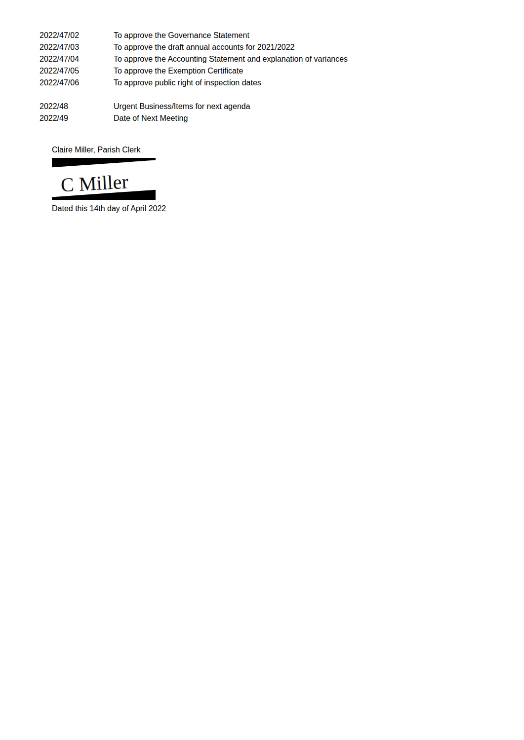| 2022/47/02 | To approve the Governance Statement |
| 2022/47/03 | To approve the draft annual accounts for 2021/2022 |
| 2022/47/04 | To approve the Accounting Statement and explanation of variances |
| 2022/47/05 | To approve the Exemption Certificate |
| 2022/47/06 | To approve public right of inspection dates |
| 2022/48 | Urgent Business/Items for next agenda |
| 2022/49 | Date of Next Meeting |
Claire Miller, Parish Clerk
C Miller
Dated this 14th day of April 2022